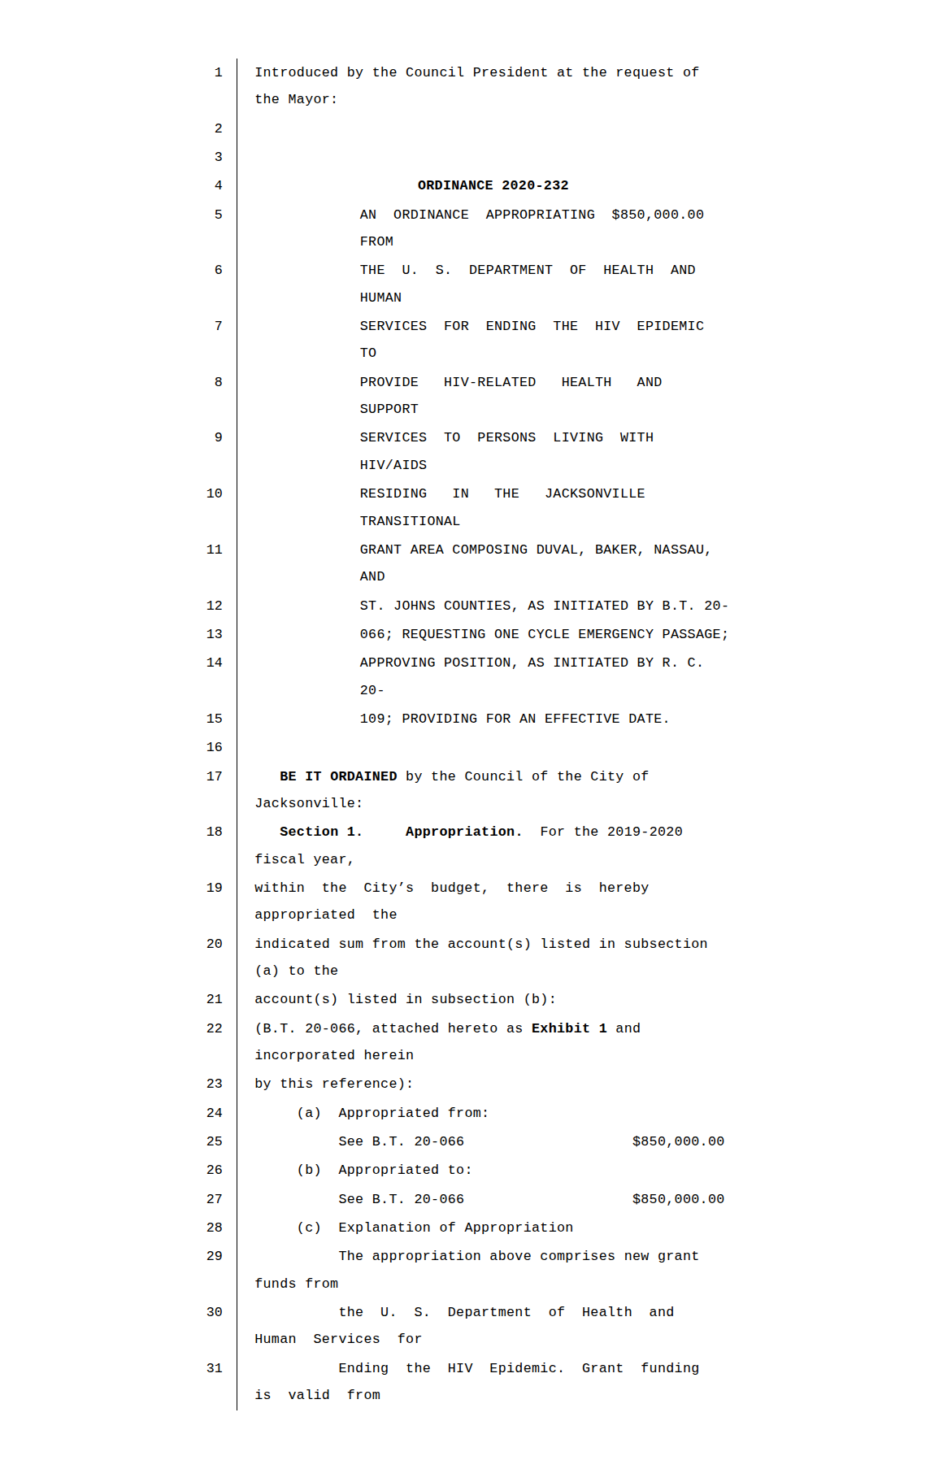| 1 | Introduced by the Council President at the request of the Mayor: |
| 2 | |
| 3 | |
| 4 | ORDINANCE 2020-232 |
| 5 | AN ORDINANCE APPROPRIATING $850,000.00 FROM |
| 6 | THE U. S. DEPARTMENT OF HEALTH AND HUMAN |
| 7 | SERVICES FOR ENDING THE HIV EPIDEMIC TO |
| 8 | PROVIDE HIV-RELATED HEALTH AND SUPPORT |
| 9 | SERVICES TO PERSONS LIVING WITH HIV/AIDS |
| 10 | RESIDING IN THE JACKSONVILLE TRANSITIONAL |
| 11 | GRANT AREA COMPOSING DUVAL, BAKER, NASSAU, AND |
| 12 | ST. JOHNS COUNTIES, AS INITIATED BY B.T. 20- |
| 13 | 066; REQUESTING ONE CYCLE EMERGENCY PASSAGE; |
| 14 | APPROVING POSITION, AS INITIATED BY R. C. 20- |
| 15 | 109; PROVIDING FOR AN EFFECTIVE DATE. |
| 16 | |
| 17 | BE IT ORDAINED by the Council of the City of Jacksonville: |
| 18 | Section 1. Appropriation. For the 2019-2020 fiscal year, |
| 19 | within the City’s budget, there is hereby appropriated the |
| 20 | indicated sum from the account(s) listed in subsection (a) to the |
| 21 | account(s) listed in subsection (b): |
| 22 | (B.T. 20-066, attached hereto as Exhibit 1 and incorporated herein |
| 23 | by this reference): |
| 24 | (a) Appropriated from: |
| 25 | See B.T. 20-066 $850,000.00 |
| 26 | (b) Appropriated to: |
| 27 | See B.T. 20-066 $850,000.00 |
| 28 | (c) Explanation of Appropriation |
| 29 | The appropriation above comprises new grant funds from |
| 30 | the U. S. Department of Health and Human Services for |
| 31 | Ending the HIV Epidemic. Grant funding is valid from |